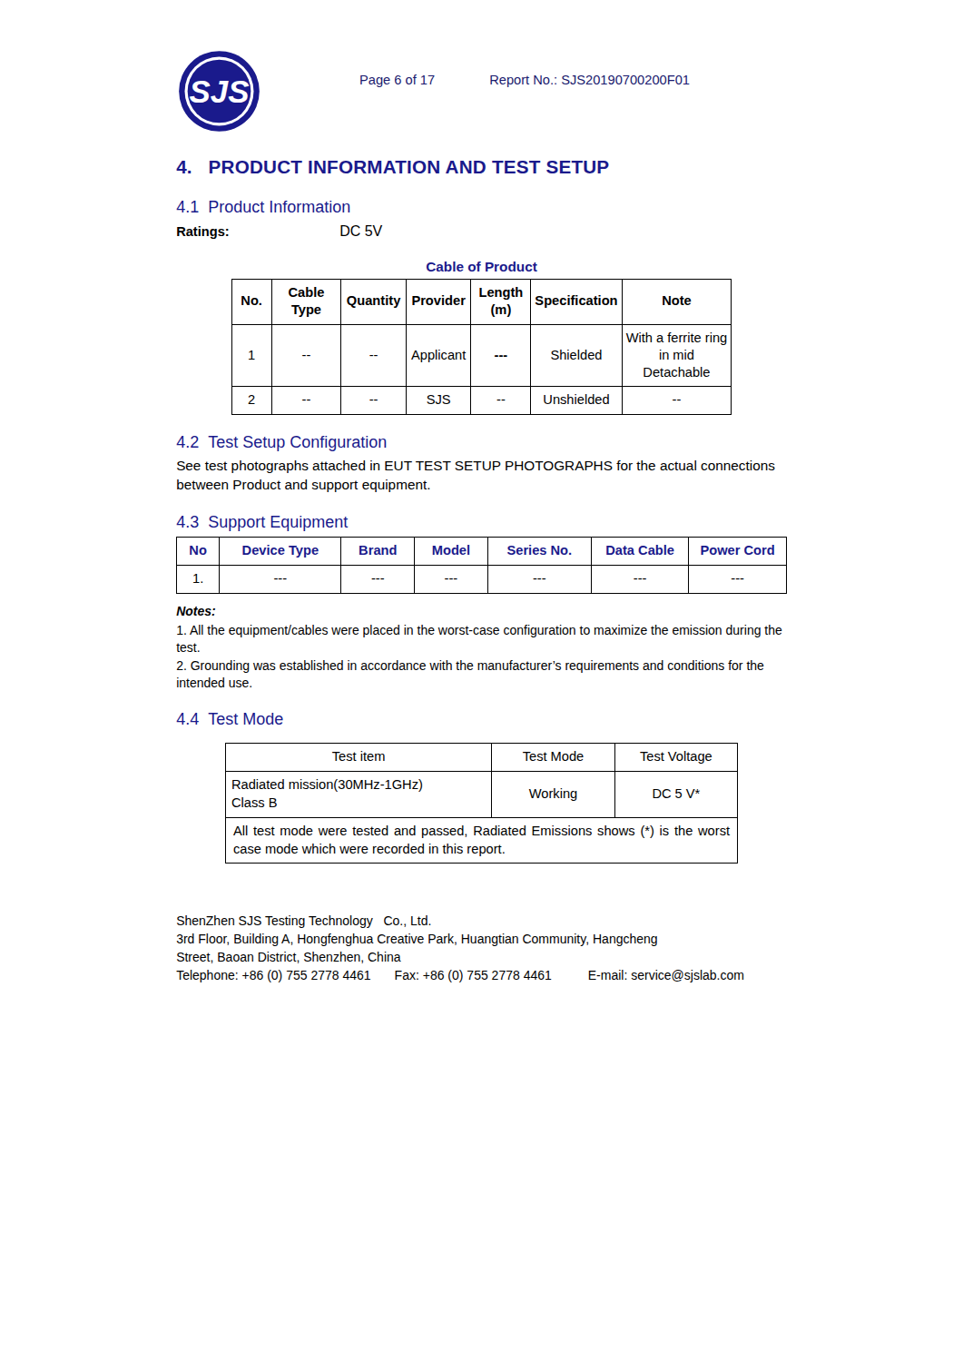SJS
Page 6 of 17
Report No.: SJS20190700200F01
4. PRODUCT INFORMATION AND TEST SETUP
4.1 Product Information
Ratings:
DC 5V
Cable of Product
| No. | Cable Type | Quantity | Provider | Length (m) | Specification | Note |
| --- | --- | --- | --- | --- | --- | --- |
| 1 | -- | -- | Applicant | --- | Shielded | With a ferrite ring in mid Detachable |
| 2 | -- | -- | SJS | -- | Unshielded | -- |
4.2 Test Setup Configuration
See test photographs attached in EUT TEST SETUP PHOTOGRAPHS for the actual connections between Product and support equipment.
4.3 Support Equipment
| No | Device Type | Brand | Model | Series No. | Data Cable | Power Cord |
| --- | --- | --- | --- | --- | --- | --- |
| 1. | --- | --- | --- | --- | --- | --- |
Notes:
1. All the equipment/cables were placed in the worst-case configuration to maximize the emission during the test.
2. Grounding was established in accordance with the manufacturer’s requirements and conditions for the intended use.
4.4 Test Mode
| Test item | Test Mode | Test Voltage |
| --- | --- | --- |
| Radiated mission(30MHz-1GHz) Class B | Working | DC 5 V* |
| All test mode were tested and passed, Radiated Emissions shows (*) is the worst case mode which were recorded in this report. |
ShenZhen SJS Testing Technology Co., Ltd.
3rd Floor, Building A, Hongfenghua Creative Park, Huangtian Community, Hangcheng
Street, Baoan District, Shenzhen, China
Telephone: +86 (0) 755 2778 4461 Fax: +86 (0) 755 2778 4461 E-mail: service@sjslab.com